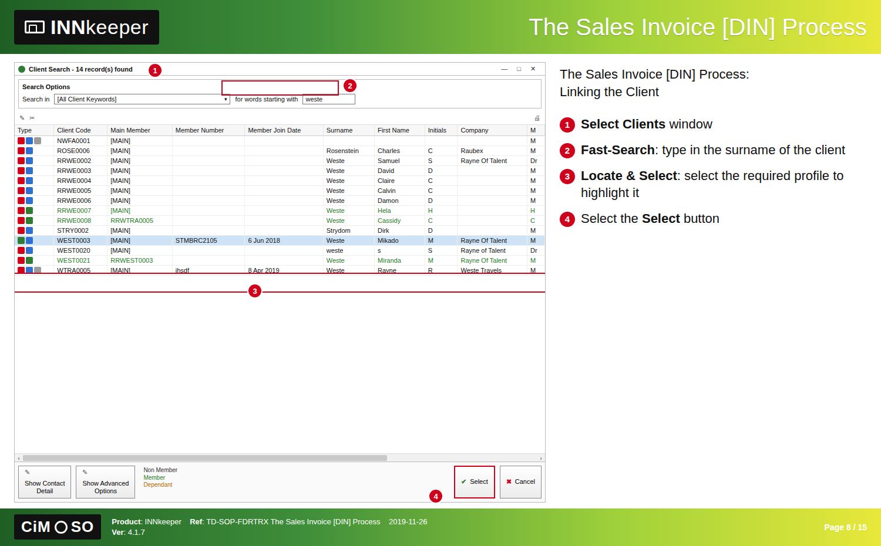INNkeeper
The Sales Invoice [DIN] Process
Client Search - 14 record(s) found
—□✕
Search Options
Search in [All Client Keywords] ▾ for words starting with weste
✎✂ 🖨
| Type | Client Code | Main Member | Member Number | Member Join Date | Surname | First Name | Initials | Company | M |
| --- | --- | --- | --- | --- | --- | --- | --- | --- | --- |
| | NWFA0001 | [MAIN] | | | | | | | M |
| | ROSE0006 | [MAIN] | | | Rosenstein | Charles | C | Raubex | M |
| | RRWE0002 | [MAIN] | | | Weste | Samuel | S | Rayne Of Talent | Dr |
| | RRWE0003 | [MAIN] | | | Weste | David | D | | M |
| | RRWE0004 | [MAIN] | | | Weste | Claire | C | | M |
| | RRWE0005 | [MAIN] | | | Weste | Calvin | C | | M |
| | RRWE0006 | [MAIN] | | | Weste | Damon | D | | M |
| | RRWE0007 | [MAIN] | | | Weste | Hela | H | | H |
| | RRWE0008 | RRWTRA0005 | | | Weste | Cassidy | C | | C |
| | STRY0002 | [MAIN] | | | Strydom | Dirk | D | | M |
| | WEST0003 | [MAIN] | STMBRC2105 | 6 Jun 2018 | Weste | Mikado | M | Rayne Of Talent | M |
| | WEST0020 | [MAIN] | | | weste | s | S | Rayne of Talent | Dr |
| | WEST0021 | RRWEST0003 | | | Weste | Miranda | M | Rayne Of Talent | M |
| | WTRA0005 | [MAIN] | jhsdf | 8 Apr 2019 | Weste | Rayne | R | Weste Travels | M |
‹ ›
✎ Show Contact
Detail ✎ Show Advanced
Options
Non Member Member Dependant
✔ Select ✖ Cancel
1
2
3
4
The Sales Invoice [DIN] Process:
Linking the Client
1 Select Clients window
2 Fast-Search: type in the surname of the client
3 Locate & Select: select the required profile to highlight it
4 Select the Select button
CiM SO
Product: INNkeeper Ref: TD-SOP-FDRTRX The Sales Invoice [DIN] Process 2019-11-26
Ver: 4.1.7
Page 8 / 15